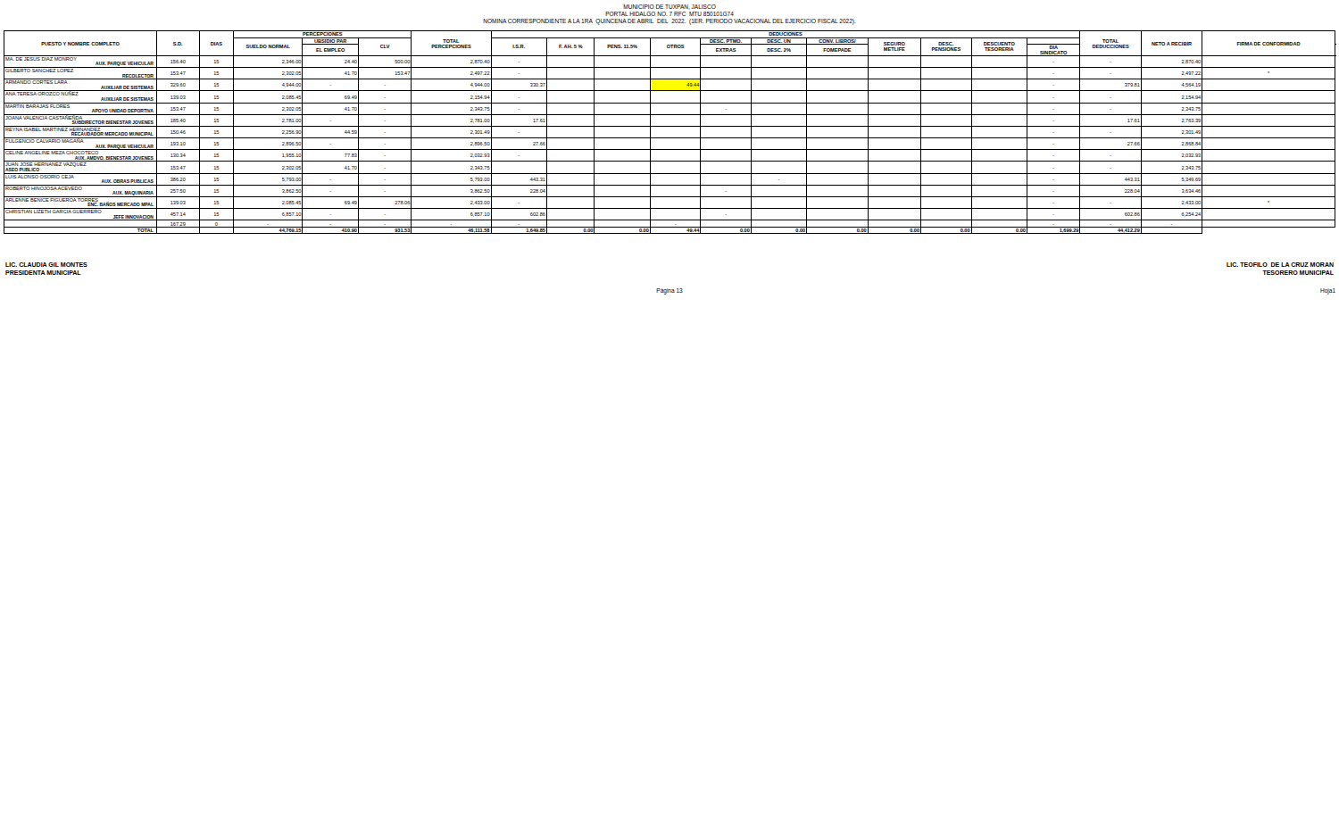MUNICIPIO DE TUXPAN, JALISCO
PORTAL HIDALGO NO. 7 RFC MTU 850101G74
NOMINA CORRESPONDIENTE A LA 1RA QUINCENA DE ABRIL DEL 2022. (1ER. PERIODO VACACIONAL DEL EJERCICIO FISCAL 2022).
| PUESTO Y NOMBRE COMPLETO | S.D. | DIAS | PERCEPCIONES | TOTAL PERCEPCIONES | DEDUCIONES | TOTAL DEDUCCIONES | NETO A RECIBIR | FIRMA DE CONFORMIDAD |
| --- | --- | --- | --- | --- | --- | --- | --- | --- |
| SUELDO NORMAL | UBSIDIO PAR | CLV | I.S.R. | F. AH. 5 % | PENS. 11.5% | OTROS | DESC. PTMO. | DESC. UN | CONV. LIBROS/ | SEGURO METLIFE | DESC. PENSIONES | DESCUENTO TESORERIA |
| EL EMPLEO | EXTRAS | DESC. 2% | FOMEPADE | DIA SINDICATO | DESC LENTES |
| MA. DE JESUS DIAZ MONROY AUX. PARQUE VEHICULAR | 156.40 | 15 | 2,346.00 | 24.40 | 500.00 | 2,870.40 | - | | | | | | | | | | - | - | 2,870.40 | |
| GILBERTO SANCHEZ LOPEZ RECOLECTOR | 153.47 | 15 | 2,302.05 | 41.70 | 153.47 | 2,497.22 | - | | | | | | | | | | - | - | 2,497.22 | * |
| ARMANDO CORTES LARA AUXILIAR DE SISTEMAS | 329.60 | 15 | 4,944.00 | - | - | 4,944.00 | 330.37 | | | 49.44 | | | | | | | - | 379.81 | 4,564.19 | |
| ANA TERESA OROZCO NUÑEZ AUXILIAR DE SISTEMAS | 139.03 | 15 | 2,085.45 | 69.49 | - | 2,154.94 | - | | | | | | | | | | - | - | 2,154.94 | |
| MARTIN BARAJAS FLORES APOYO UNIDAD DEPORTIVA | 153.47 | 15 | 2,302.05 | 41.70 | - | 2,343.75 | - | | | | - | | | | | | - | - | 2,343.75 | |
| JOANA VALENCIA CASTAÑEÑDA SUBDIRECTOR BIENESTAR JOVENES | 185.40 | 15 | 2,781.00 | - | - | 2,781.00 | 17.61 | | | | | | | | | | - | 17.61 | 2,763.39 | |
| REYNA ISABEL MARTINEZ HERNANDEZ RECAUDADOR MERCADO MUNICIPAL | 150.46 | 15 | 2,256.90 | 44.59 | - | 2,301.49 | - | | | | | | | | | | - | - | 2,301.49 | |
| FULGENCIO CALVARIO MAGAÑA AUX. PARQUE VEHICULAR | 193.10 | 15 | 2,896.50 | - | - | 2,896.50 | 27.66 | | | | | | | | | | - | 27.66 | 2,868.84 | |
| CELINE ANGELINE MEZA CHOCOTECO AUX. AMDVO. BIENESTAR JOVENES | 130.34 | 15 | 1,955.10 | 77.83 | - | 2,032.93 | - | | | | | | | | | | - | - | 2,032.93 | |
| JUAN JOSE HERNANEZ VAZQUEZ ASEO PUBLICO | 153.47 | 15 | 2,302.05 | 41.70 | - | 2,343.75 | | | | | | | | | | | - | - | 2,343.75 | |
| LUIS ALONSO OSORIO CEJA AUX. OBRAS PUBLICAS | 386.20 | 15 | 5,793.00 | - | - | 5,793.00 | 443.31 | | | | | - | | | | | - | 443.31 | 5,349.69 | |
| ROBERTO HINOJOSA ACEVEDO AUX. MAQUINARIA | 257.50 | 15 | 3,862.50 | - | - | 3,862.50 | 228.04 | | | | - | | | | | | - | 228.04 | 3,634.46 | |
| ARLENNE BENICE FIGUEROA TORRES ENC. BAÑOS MERCADO MPAL | 139.03 | 15 | 2,085.45 | 69.49 | 278.06 | 2,433.00 | - | | | | | | | | | | - | - | 2,433.00 | * |
| CHRISTIAN LIZETH GARCIA GUERRERO JEFE INNOVACION | 457.14 | 15 | 6,857.10 | - | - | 6,857.10 | 602.86 | | | | - | | | | | | - | 602.86 | 6,254.24 | |
| | 167.29 | 0 | - | - | - | - | - | | | - | | | | | | | - | - | - | |
| TOTAL | | | 44,769.15 | 410.90 | 931.53 | 46,111.58 | 1,649.85 | 0.00 | 0.00 | 49.44 | 0.00 | 0.00 | 0.00 | 0.00 | 0.00 | 0.00 | 1,699.29 | 44,412.29 | |
| LIC. CLAUDIA GIL MONTES PRESIDENTA MUNICIPAL | LIC. TEOFILO DE LA CRUZ MORAN TESORERO MUNICIPAL |
Página 13 Hoja1